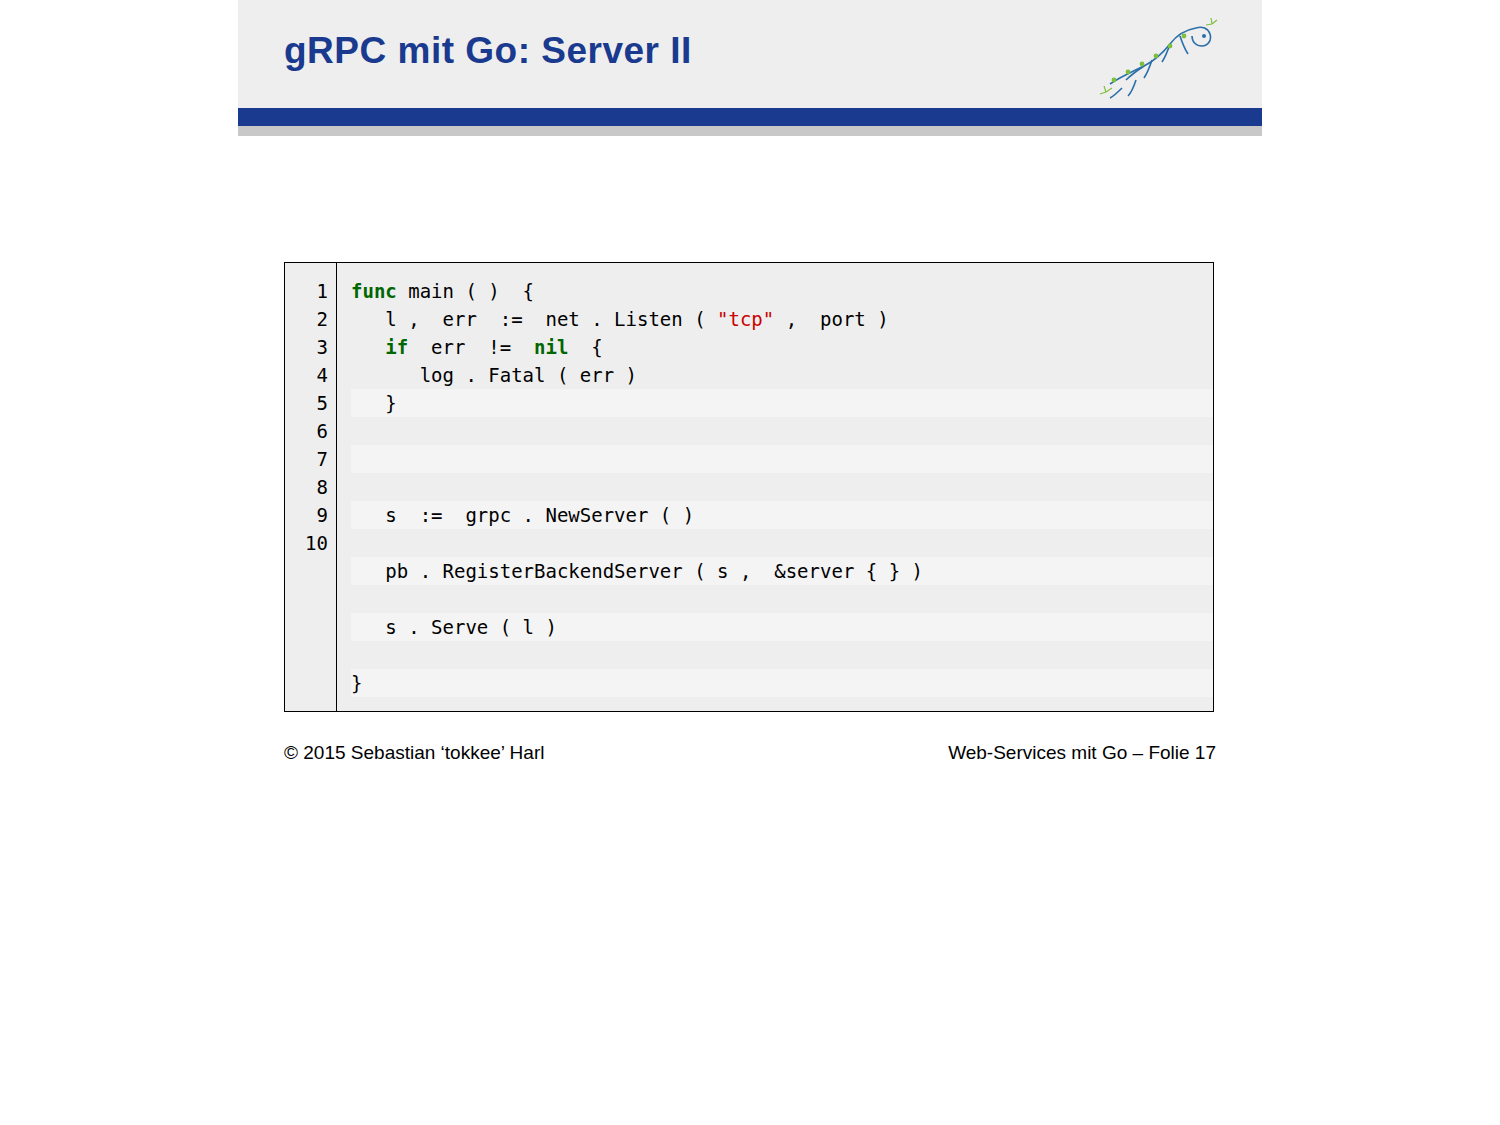gRPC mit Go: Server II
1
2
3
4
5
6
7
8
9
10
func main ( ) { l , err := net . Listen ( "tcp" , port ) if err != nil { log . Fatal ( err ) } s := grpc . NewServer ( ) pb . RegisterBackendServer ( s , &server { } ) s . Serve ( l ) }
© 2015 Sebastian ‘tokkee’ Harl Web-Services mit Go – Folie 17